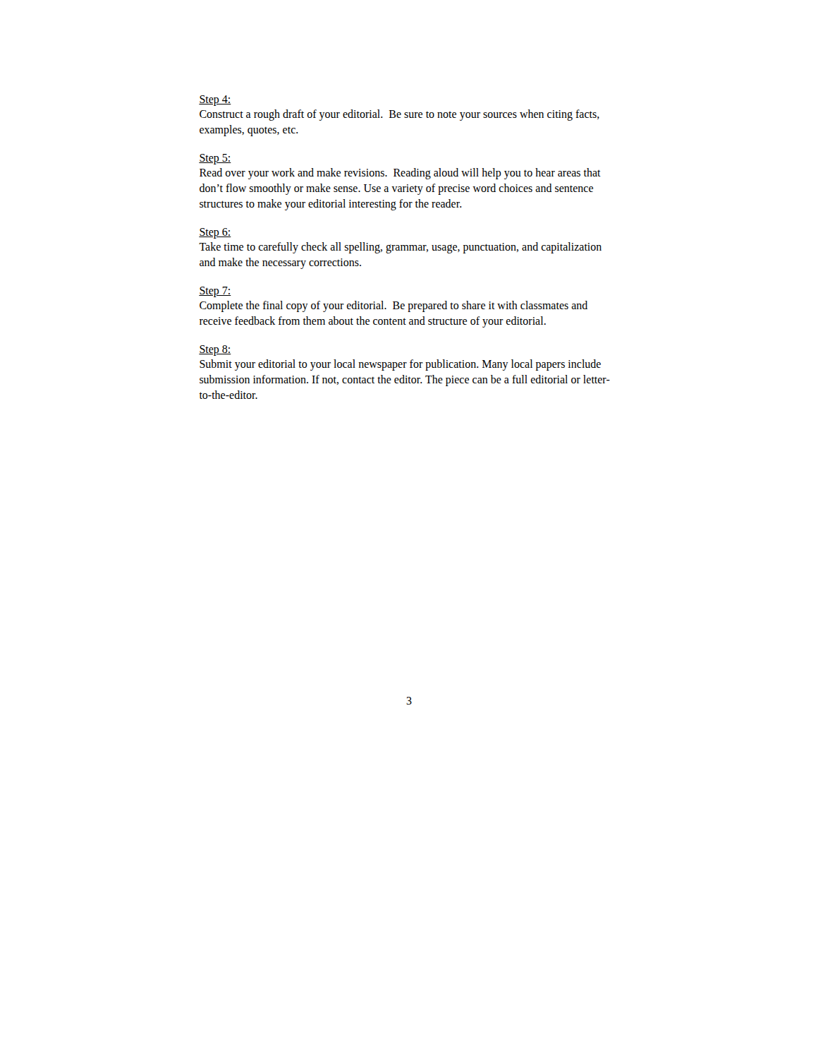Step 4:
Construct a rough draft of your editorial. Be sure to note your sources when citing facts, examples, quotes, etc.
Step 5:
Read over your work and make revisions. Reading aloud will help you to hear areas that don’t flow smoothly or make sense. Use a variety of precise word choices and sentence structures to make your editorial interesting for the reader.
Step 6:
Take time to carefully check all spelling, grammar, usage, punctuation, and capitalization and make the necessary corrections.
Step 7:
Complete the final copy of your editorial. Be prepared to share it with classmates and receive feedback from them about the content and structure of your editorial.
Step 8:
Submit your editorial to your local newspaper for publication. Many local papers include submission information. If not, contact the editor. The piece can be a full editorial or letter-to-the-editor.
3